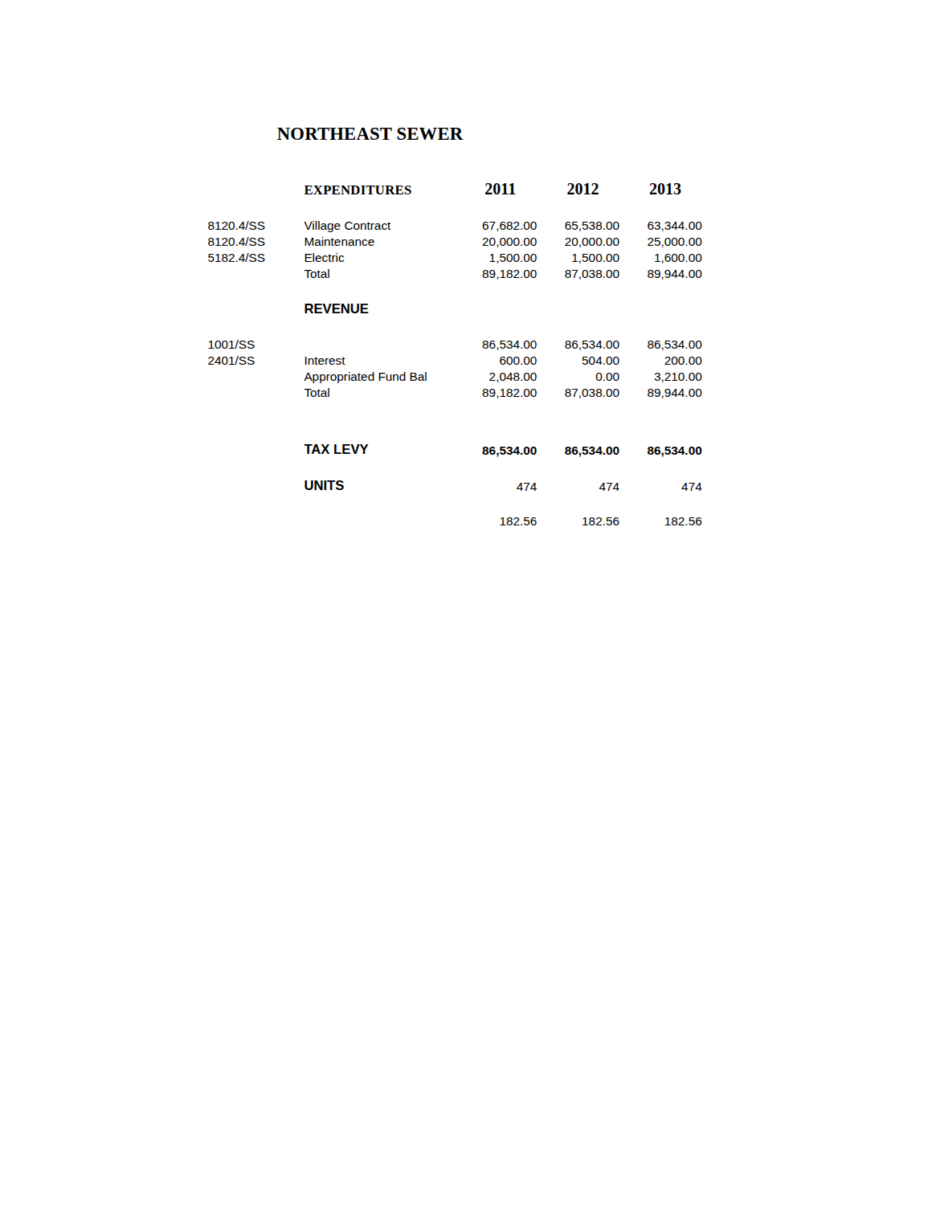NORTHEAST SEWER
| | EXPENDITURES | 2011 | 2012 | 2013 |
| 8120.4/SS | Village Contract | 67,682.00 | 65,538.00 | 63,344.00 |
| 8120.4/SS | Maintenance | 20,000.00 | 20,000.00 | 25,000.00 |
| 5182.4/SS | Electric | 1,500.00 | 1,500.00 | 1,600.00 |
| | Total | 89,182.00 | 87,038.00 | 89,944.00 |
| | REVENUE | | | |
| 1001/SS | | 86,534.00 | 86,534.00 | 86,534.00 |
| 2401/SS | Interest | 600.00 | 504.00 | 200.00 |
| | Appropriated Fund Bal | 2,048.00 | 0.00 | 3,210.00 |
| | Total | 89,182.00 | 87,038.00 | 89,944.00 |
| | TAX LEVY | 86,534.00 | 86,534.00 | 86,534.00 |
| | UNITS | 474 | 474 | 474 |
| | | 182.56 | 182.56 | 182.56 |